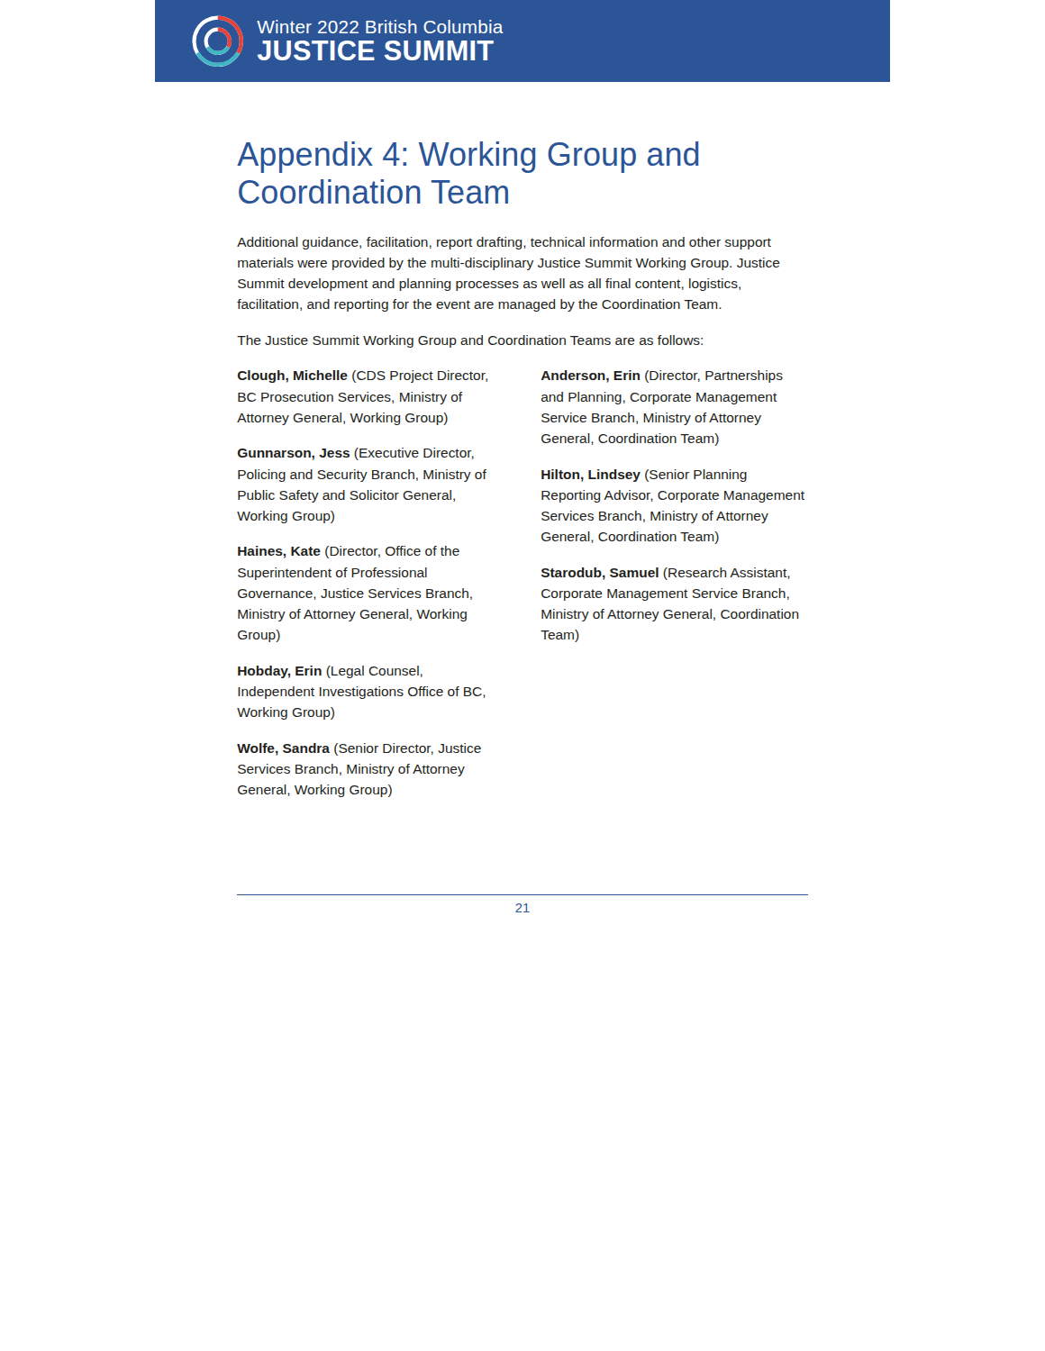Winter 2022 British Columbia
JUSTICE SUMMIT
Appendix 4: Working Group and Coordination Team
Additional guidance, facilitation, report drafting, technical information and other support materials were provided by the multi-disciplinary Justice Summit Working Group. Justice Summit development and planning processes as well as all final content, logistics, facilitation, and reporting for the event are managed by the Coordination Team.
The Justice Summit Working Group and Coordination Teams are as follows:
Clough, Michelle (CDS Project Director, BC Prosecution Services, Ministry of Attorney General, Working Group)
Gunnarson, Jess (Executive Director, Policing and Security Branch, Ministry of Public Safety and Solicitor General, Working Group)
Haines, Kate (Director, Office of the Superintendent of Professional Governance, Justice Services Branch, Ministry of Attorney General, Working Group)
Hobday, Erin (Legal Counsel, Independent Investigations Office of BC, Working Group)
Wolfe, Sandra (Senior Director, Justice Services Branch, Ministry of Attorney General, Working Group)
Anderson, Erin (Director, Partnerships and Planning, Corporate Management Service Branch, Ministry of Attorney General, Coordination Team)
Hilton, Lindsey (Senior Planning Reporting Advisor, Corporate Management Services Branch, Ministry of Attorney General, Coordination Team)
Starodub, Samuel (Research Assistant, Corporate Management Service Branch, Ministry of Attorney General, Coordination Team)
21